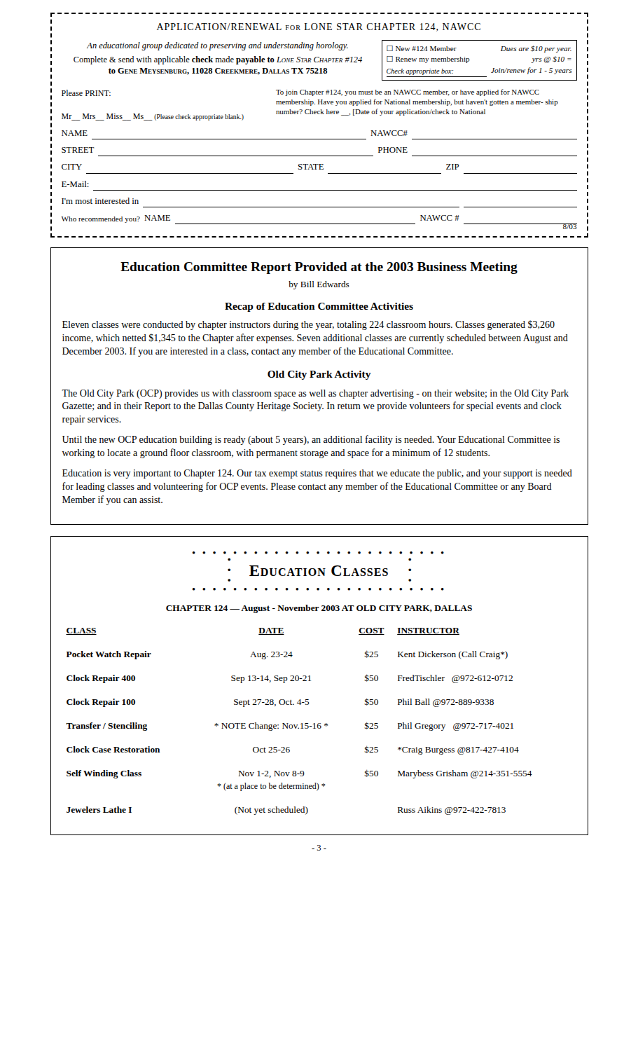APPLICATION/RENEWAL for LONE STAR CHAPTER 124, NAWCC
An educational group dedicated to preserving and understanding horology. Complete & send with applicable check made payable to Lone Star Chapter #124
to Gene Meysenburg, 11028 Creekmere, Dallas TX 75218
☐ New #124 Member Dues are $10 per year.
☐ Renew my membership yrs @ $10 =
Check appropriate box: Join/renew for 1 - 5 years
Please PRINT:
Mr__ Mrs__ Miss__ Ms__ (Please check appropriate blank.)
To join Chapter #124, you must be an NAWCC member, or have applied for NAWCC membership. Have you applied for National membership, but haven't gotten a member- ship number? Check here __, [Date of your application/check to National
NAME NAWCC#
STREET PHONE
CITY STATE ZIP
E-Mail:
I'm most interested in
Who recommended you? NAME NAWCC #
8/03
Education Committee Report Provided at the 2003 Business Meeting
by Bill Edwards
Recap of Education Committee Activities
Eleven classes were conducted by chapter instructors during the year, totaling 224 classroom hours. Classes generated $3,260 income, which netted $1,345 to the Chapter after expenses. Seven additional classes are currently scheduled between August and December 2003. If you are interested in a class, contact any member of the Educational Committee.
Old City Park Activity
The Old City Park (OCP) provides us with classroom space as well as chapter advertising - on their website; in the Old City Park Gazette; and in their Report to the Dallas County Heritage Society. In return we provide volunteers for special events and clock repair services.
Until the new OCP education building is ready (about 5 years), an additional facility is needed. Your Educational Committee is working to locate a ground floor classroom, with permanent storage and space for a minimum of 12 students.
Education is very important to Chapter 124. Our tax exempt status requires that we educate the public, and your support is needed for leading classes and volunteering for OCP events. Please contact any member of the Educational Committee or any Board Member if you can assist.
• • • • • • • • • • • • • • • • • • • • • • • • •
• • • Education Classes • • •
• • • • • • • • • • • • • • • • • • • • • • • • •
CHAPTER 124 — August - November 2003 AT OLD CITY PARK, DALLAS
| CLASS | DATE | COST | INSTRUCTOR |
| --- | --- | --- | --- |
| Pocket Watch Repair | Aug. 23-24 | $25 | Kent Dickerson (Call Craig*) |
| Clock Repair 400 | Sep 13-14, Sep 20-21 | $50 | FredTischler @972-612-0712 |
| Clock Repair 100 | Sept 27-28, Oct. 4-5 | $50 | Phil Ball @972-889-9338 |
| Transfer / Stenciling | * NOTE Change: Nov.15-16 * | $25 | Phil Gregory @972-717-4021 |
| Clock Case Restoration | Oct 25-26 | $25 | *Craig Burgess @817-427-4104 |
| Self Winding Class | Nov 1-2, Nov 8-9 * (at a place to be determined) * | $50 | Marybess Grisham @214-351-5554 |
| Jewelers Lathe I | (Not yet scheduled) | | Russ Aikins @972-422-7813 |
- 3 -